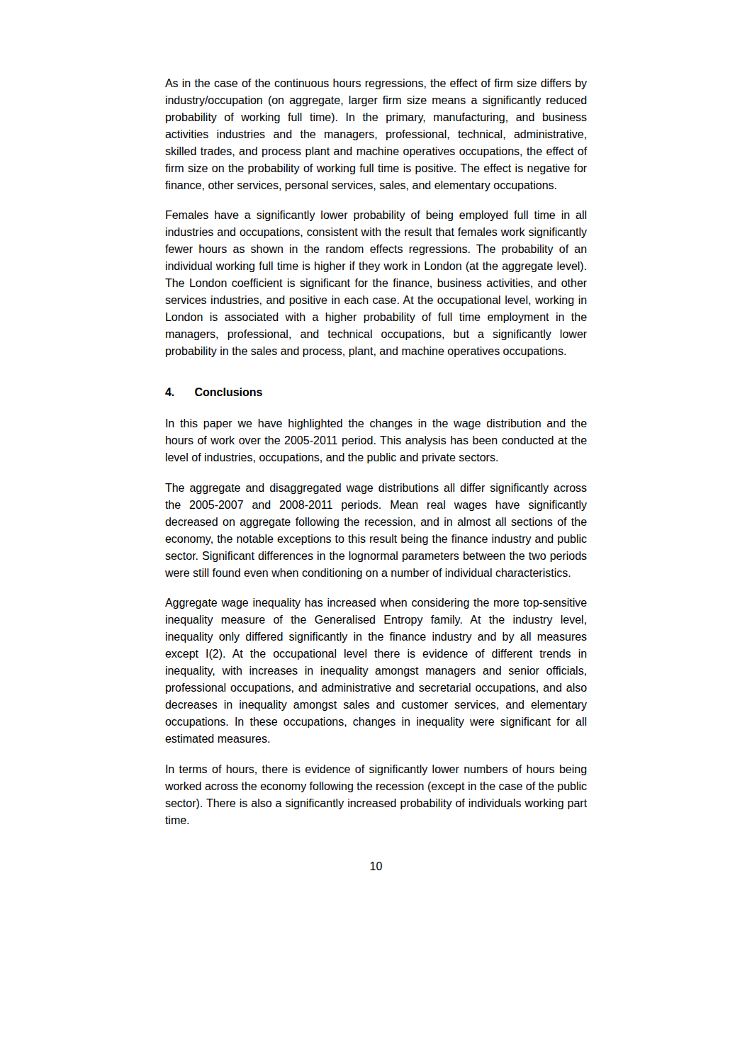As in the case of the continuous hours regressions, the effect of firm size differs by industry/occupation (on aggregate, larger firm size means a significantly reduced probability of working full time). In the primary, manufacturing, and business activities industries and the managers, professional, technical, administrative, skilled trades, and process plant and machine operatives occupations, the effect of firm size on the probability of working full time is positive. The effect is negative for finance, other services, personal services, sales, and elementary occupations.
Females have a significantly lower probability of being employed full time in all industries and occupations, consistent with the result that females work significantly fewer hours as shown in the random effects regressions. The probability of an individual working full time is higher if they work in London (at the aggregate level). The London coefficient is significant for the finance, business activities, and other services industries, and positive in each case. At the occupational level, working in London is associated with a higher probability of full time employment in the managers, professional, and technical occupations, but a significantly lower probability in the sales and process, plant, and machine operatives occupations.
4. Conclusions
In this paper we have highlighted the changes in the wage distribution and the hours of work over the 2005-2011 period. This analysis has been conducted at the level of industries, occupations, and the public and private sectors.
The aggregate and disaggregated wage distributions all differ significantly across the 2005-2007 and 2008-2011 periods. Mean real wages have significantly decreased on aggregate following the recession, and in almost all sections of the economy, the notable exceptions to this result being the finance industry and public sector. Significant differences in the lognormal parameters between the two periods were still found even when conditioning on a number of individual characteristics.
Aggregate wage inequality has increased when considering the more top-sensitive inequality measure of the Generalised Entropy family. At the industry level, inequality only differed significantly in the finance industry and by all measures except I(2). At the occupational level there is evidence of different trends in inequality, with increases in inequality amongst managers and senior officials, professional occupations, and administrative and secretarial occupations, and also decreases in inequality amongst sales and customer services, and elementary occupations. In these occupations, changes in inequality were significant for all estimated measures.
In terms of hours, there is evidence of significantly lower numbers of hours being worked across the economy following the recession (except in the case of the public sector). There is also a significantly increased probability of individuals working part time.
10